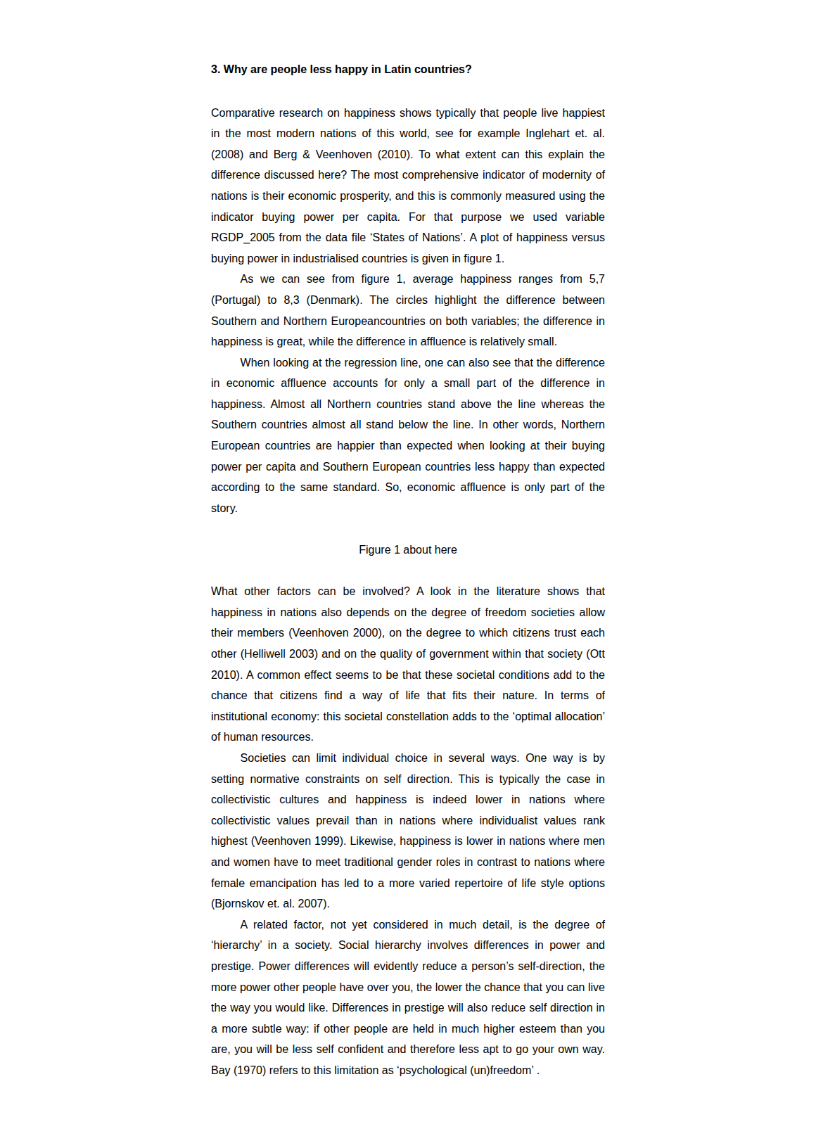3. Why are people less happy in Latin countries?
Comparative research on happiness shows typically that people live happiest in the most modern nations of this world, see for example Inglehart et. al. (2008) and Berg & Veenhoven (2010). To what extent can this explain the difference discussed here? The most comprehensive indicator of modernity of nations is their economic prosperity, and this is commonly measured using the indicator buying power per capita. For that purpose we used variable RGDP_2005 from the data file ‘States of Nations’. A plot of happiness versus buying power in industrialised countries is given in figure 1.
As we can see from figure 1, average happiness ranges from 5,7 (Portugal) to 8,3 (Denmark). The circles highlight the difference between Southern and Northern Europeancountries on both variables; the difference in happiness is great, while the difference in affluence is relatively small.
When looking at the regression line, one can also see that the difference in economic affluence accounts for only a small part of the difference in happiness. Almost all Northern countries stand above the line whereas the Southern countries almost all stand below the line. In other words, Northern European countries are happier than expected when looking at their buying power per capita and Southern European countries less happy than expected according to the same standard. So, economic affluence is only part of the story.
Figure 1 about here
What other factors can be involved? A look in the literature shows that happiness in nations also depends on the degree of freedom societies allow their members (Veenhoven 2000), on the degree to which citizens trust each other (Helliwell 2003) and on the quality of government within that society (Ott 2010). A common effect seems to be that these societal conditions add to the chance that citizens find a way of life that fits their nature. In terms of institutional economy: this societal constellation adds to the ‘optimal allocation’ of human resources.
Societies can limit individual choice in several ways. One way is by setting normative constraints on self direction. This is typically the case in collectivistic cultures and happiness is indeed lower in nations where collectivistic values prevail than in nations where individualist values rank highest (Veenhoven 1999). Likewise, happiness is lower in nations where men and women have to meet traditional gender roles in contrast to nations where female emancipation has led to a more varied repertoire of life style options (Bjornskov et. al. 2007).
A related factor, not yet considered in much detail, is the degree of ‘hierarchy’ in a society. Social hierarchy involves differences in power and prestige. Power differences will evidently reduce a person’s self-direction, the more power other people have over you, the lower the chance that you can live the way you would like. Differences in prestige will also reduce self direction in a more subtle way: if other people are held in much higher esteem than you are, you will be less self confident and therefore less apt to go your own way. Bay (1970) refers to this limitation as ‘psychological (un)freedom’ .